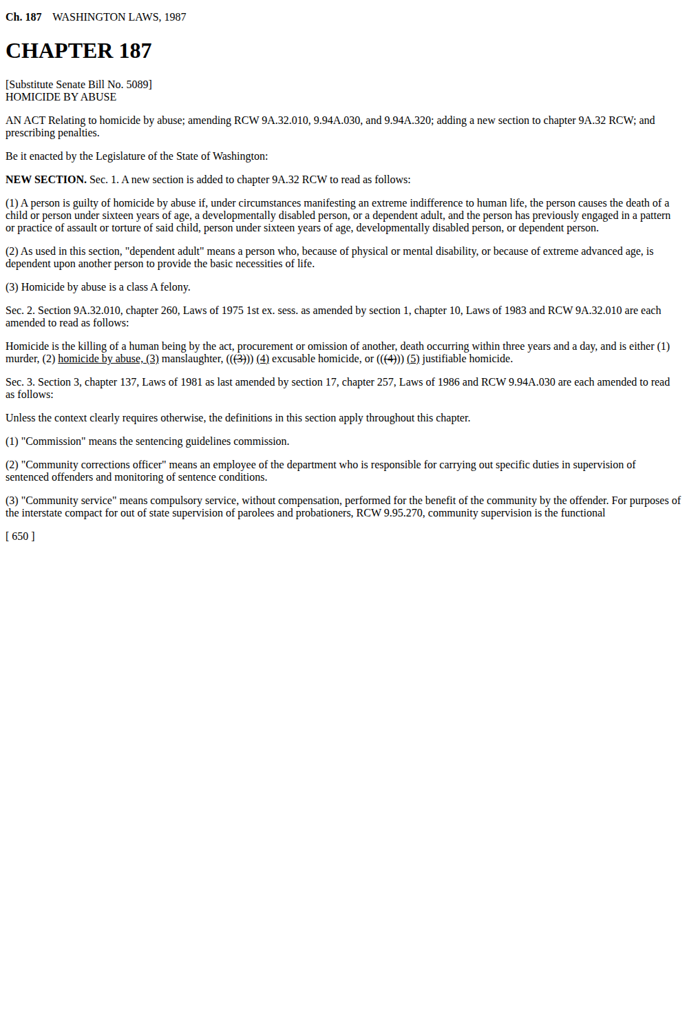Ch. 187 WASHINGTON LAWS, 1987
CHAPTER 187
[Substitute Senate Bill No. 5089]
HOMICIDE BY ABUSE
AN ACT Relating to homicide by abuse; amending RCW 9A.32.010, 9.94A.030, and 9.94A.320; adding a new section to chapter 9A.32 RCW; and prescribing penalties.
Be it enacted by the Legislature of the State of Washington:
NEW SECTION. Sec. 1. A new section is added to chapter 9A.32 RCW to read as follows:
(1) A person is guilty of homicide by abuse if, under circumstances manifesting an extreme indifference to human life, the person causes the death of a child or person under sixteen years of age, a developmentally disabled person, or a dependent adult, and the person has previously engaged in a pattern or practice of assault or torture of said child, person under sixteen years of age, developmentally disabled person, or dependent person.
(2) As used in this section, "dependent adult" means a person who, because of physical or mental disability, or because of extreme advanced age, is dependent upon another person to provide the basic necessities of life.
(3) Homicide by abuse is a class A felony.
Sec. 2. Section 9A.32.010, chapter 260, Laws of 1975 1st ex. sess. as amended by section 1, chapter 10, Laws of 1983 and RCW 9A.32.010 are each amended to read as follows:
Homicide is the killing of a human being by the act, procurement or omission of another, death occurring within three years and a day, and is either (1) murder, (2) homicide by abuse, (3) manslaughter, (((3))) (4) excusable homicide, or (((4))) (5) justifiable homicide.
Sec. 3. Section 3, chapter 137, Laws of 1981 as last amended by section 17, chapter 257, Laws of 1986 and RCW 9.94A.030 are each amended to read as follows:
Unless the context clearly requires otherwise, the definitions in this section apply throughout this chapter.
(1) "Commission" means the sentencing guidelines commission.
(2) "Community corrections officer" means an employee of the department who is responsible for carrying out specific duties in supervision of sentenced offenders and monitoring of sentence conditions.
(3) "Community service" means compulsory service, without compensation, performed for the benefit of the community by the offender. For purposes of the interstate compact for out of state supervision of parolees and probationers, RCW 9.95.270, community supervision is the functional
[ 650 ]